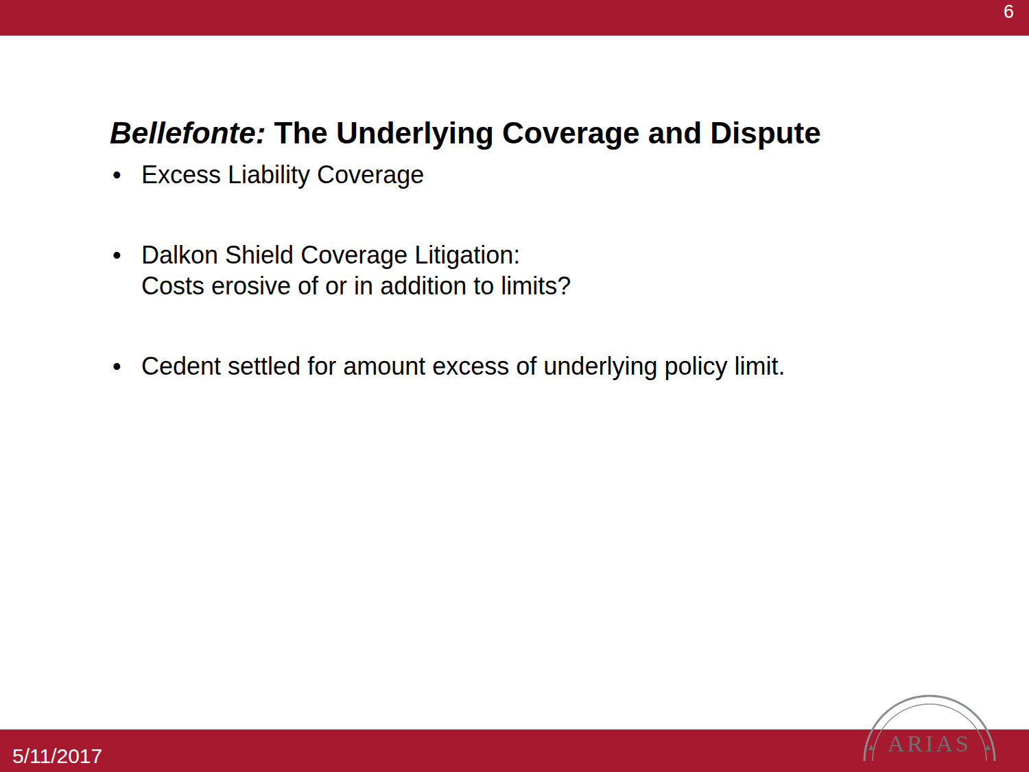6
Bellefonte: The Underlying Coverage and Dispute
Excess Liability Coverage
Dalkon Shield Coverage Litigation:
Costs erosive of or in addition to limits?
Cedent settled for amount excess of underlying policy limit.
5/11/2017
ARIAS U.S.